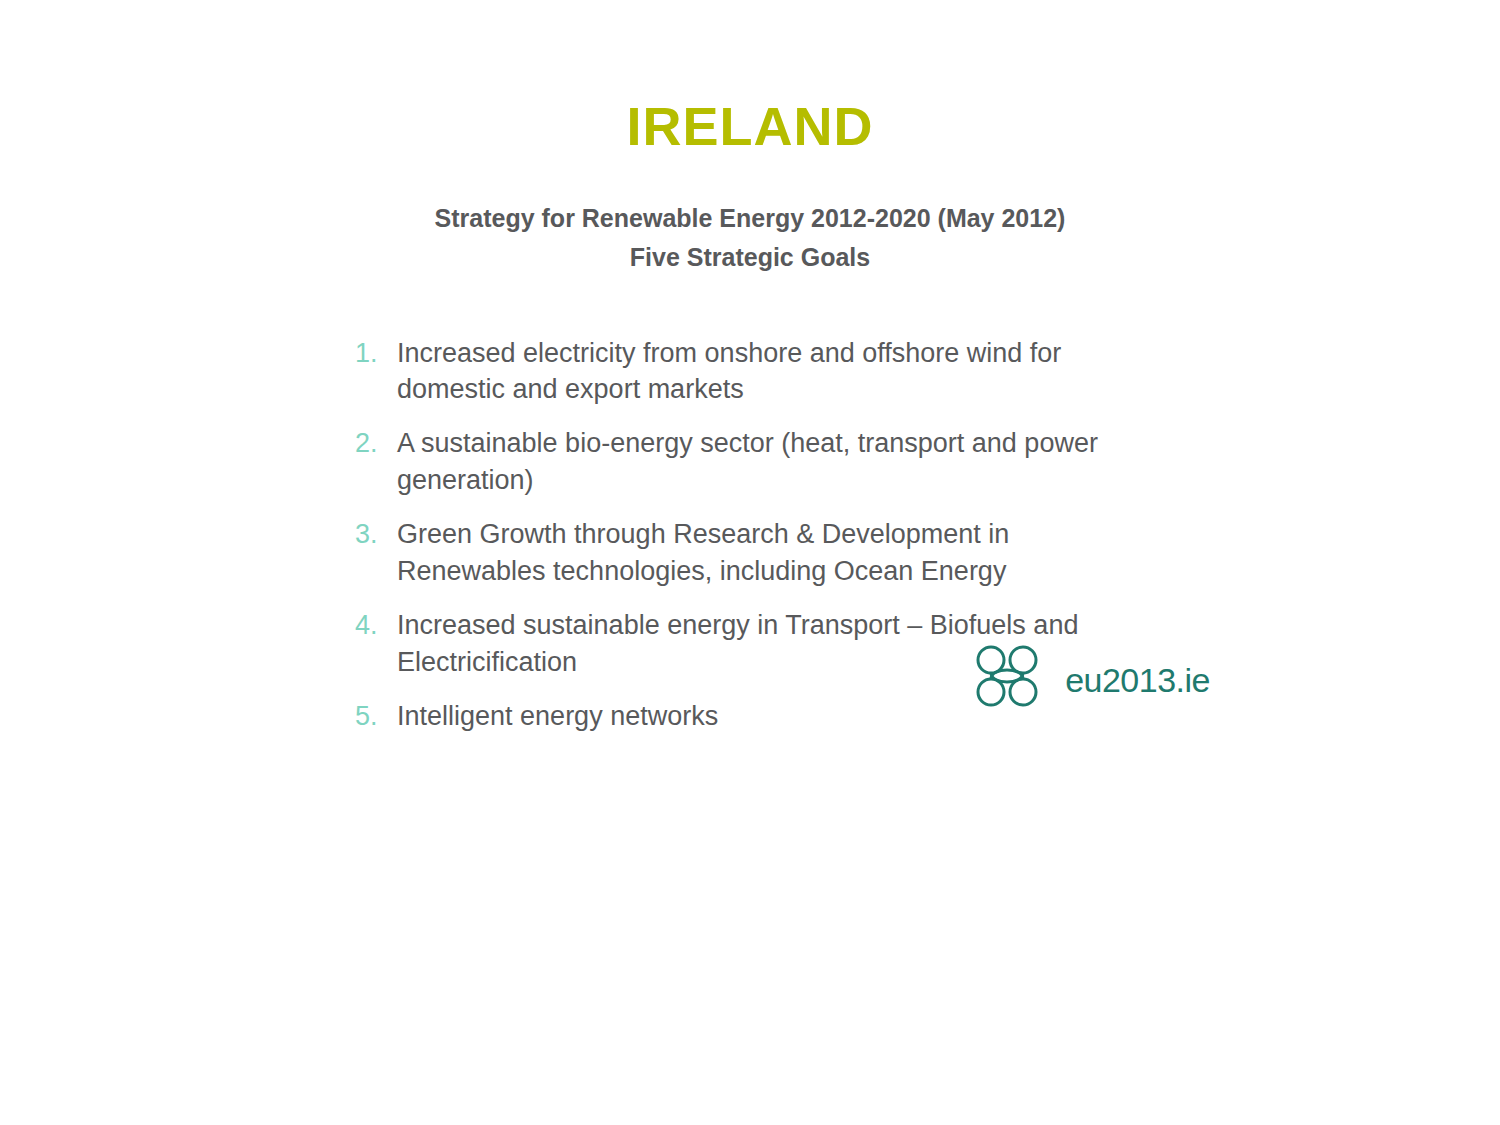IRELAND
Strategy for Renewable Energy 2012-2020 (May 2012)
Five Strategic Goals
Increased electricity from onshore and offshore wind for domestic and export markets
A sustainable bio-energy sector (heat, transport and power generation)
Green Growth through Research & Development in Renewables technologies, including Ocean Energy
Increased sustainable energy in Transport – Biofuels and Electricification
Intelligent energy networks
eu2013.ie